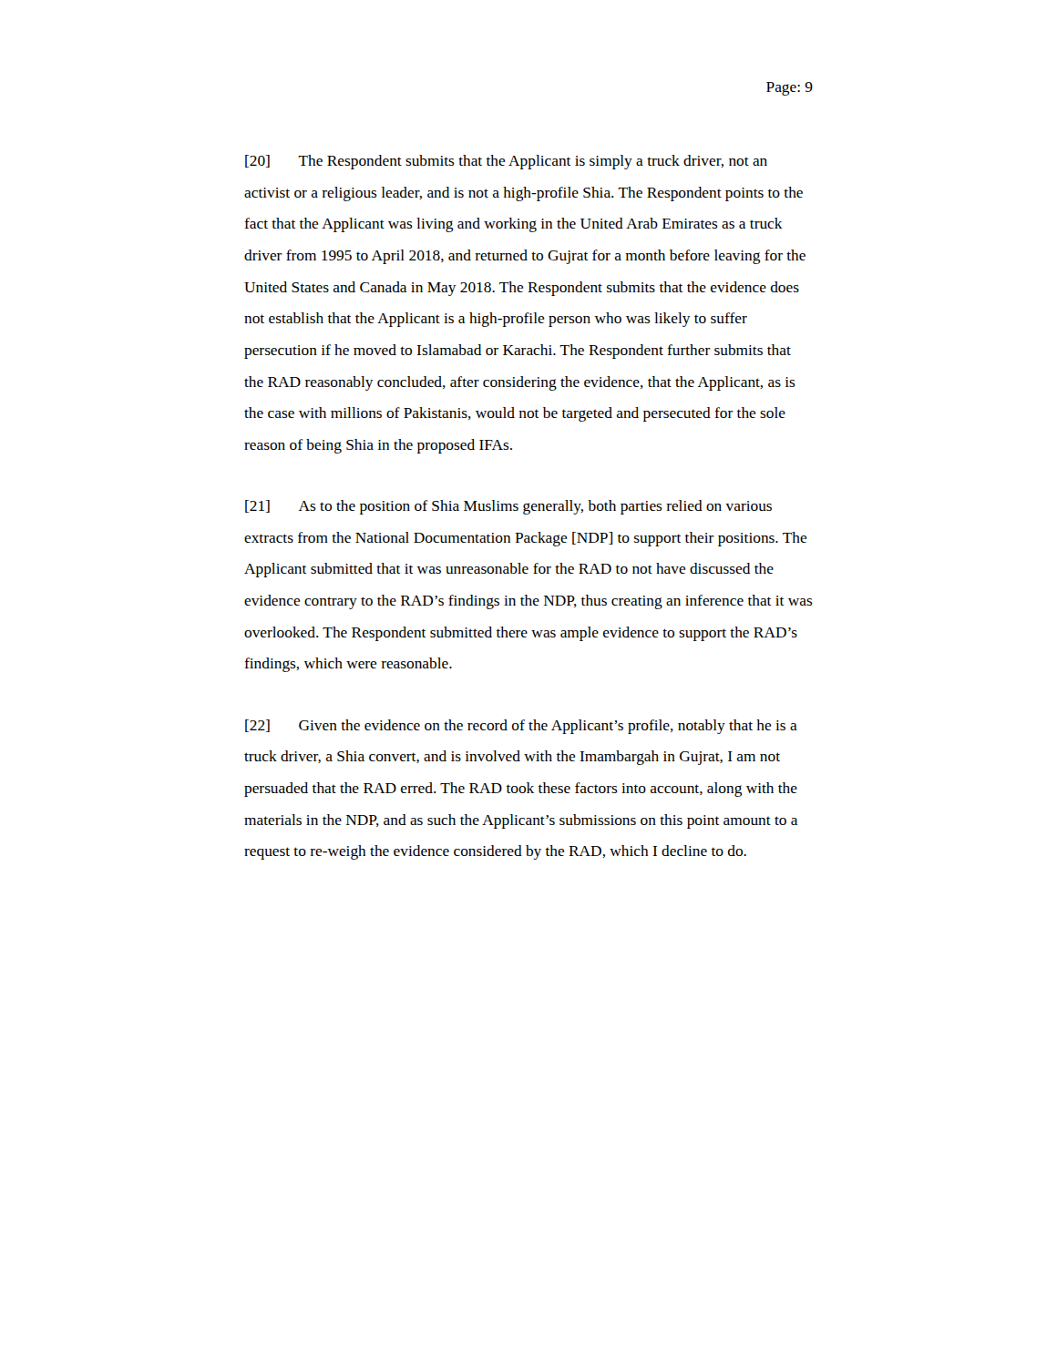Page: 9
[20] The Respondent submits that the Applicant is simply a truck driver, not an activist or a religious leader, and is not a high-profile Shia. The Respondent points to the fact that the Applicant was living and working in the United Arab Emirates as a truck driver from 1995 to April 2018, and returned to Gujrat for a month before leaving for the United States and Canada in May 2018. The Respondent submits that the evidence does not establish that the Applicant is a high-profile person who was likely to suffer persecution if he moved to Islamabad or Karachi. The Respondent further submits that the RAD reasonably concluded, after considering the evidence, that the Applicant, as is the case with millions of Pakistanis, would not be targeted and persecuted for the sole reason of being Shia in the proposed IFAs.
[21] As to the position of Shia Muslims generally, both parties relied on various extracts from the National Documentation Package [NDP] to support their positions. The Applicant submitted that it was unreasonable for the RAD to not have discussed the evidence contrary to the RAD’s findings in the NDP, thus creating an inference that it was overlooked. The Respondent submitted there was ample evidence to support the RAD’s findings, which were reasonable.
[22] Given the evidence on the record of the Applicant’s profile, notably that he is a truck driver, a Shia convert, and is involved with the Imambargah in Gujrat, I am not persuaded that the RAD erred. The RAD took these factors into account, along with the materials in the NDP, and as such the Applicant’s submissions on this point amount to a request to re-weigh the evidence considered by the RAD, which I decline to do.